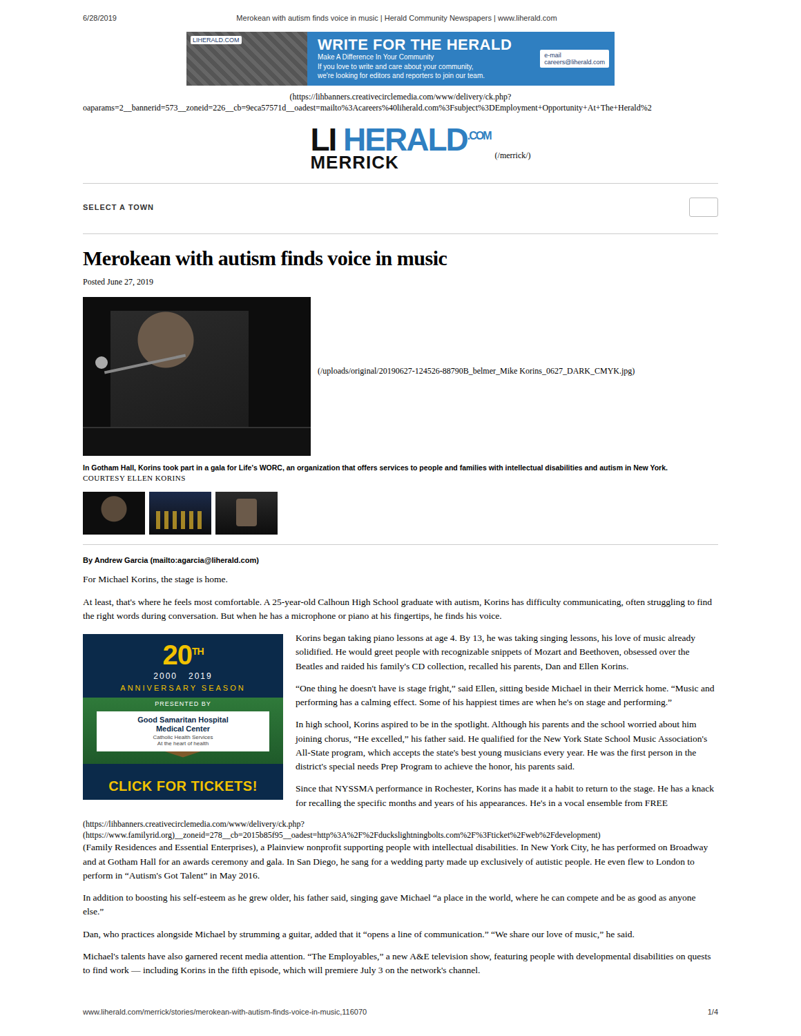6/28/2019
Merokean with autism finds voice in music | Herald Community Newspapers | www.liherald.com
LIHERALD.COM
WRITE FOR THE HERALD
Make A Difference In Your Community
If you love to write and care about your community,
we're looking for editors and reporters to join our team.
e-mail
careers@liherald.com
(https://lihbanners.creativecirclemedia.com/www/delivery/ck.php?
oaparams=2__bannerid=573__zoneid=226__cb=9eca57571d__oadest=mailto%3Acareers%40liherald.com%3Fsubject%3DEmployment+Opportunity+At+The+Herald%2
LI HERALD.COM
MERRICK
(/merrick/)
SELECT A TOWN
Merokean with autism finds voice in music
Posted June 27, 2019
(/uploads/original/20190627-124526-88790B_belmer_Mike Korins_0627_DARK_CMYK.jpg)
In Gotham Hall, Korins took part in a gala for Life's WORC, an organization that offers services to people and families with intellectual disabilities and autism in New York.
COURTESY ELLEN KORINS
By Andrew Garcia (mailto:agarcia@liherald.com)
For Michael Korins, the stage is home.
At least, that's where he feels most comfortable. A 25-year-old Calhoun High School graduate with autism, Korins has difficulty communicating, often struggling to find the right words during conversation. But when he has a microphone or piano at his fingertips, he finds his voice.
20TH
2000 2019
ANNIVERSARY SEASON
PRESENTED BY
Good Samaritan Hospital
Medical CenterCatholic Health Services
At the heart of health
CLICK FOR TICKETS!
Korins began taking piano lessons at age 4. By 13, he was taking singing lessons, his love of music already solidified. He would greet people with recognizable snippets of Mozart and Beethoven, obsessed over the Beatles and raided his family's CD collection, recalled his parents, Dan and Ellen Korins.
“One thing he doesn't have is stage fright,” said Ellen, sitting beside Michael in their Merrick home. “Music and performing has a calming effect. Some of his happiest times are when he's on stage and performing.”
In high school, Korins aspired to be in the spotlight. Although his parents and the school worried about him joining chorus, “He excelled,” his father said. He qualified for the New York State School Music Association's All-State program, which accepts the state's best young musicians every year. He was the first person in the district's special needs Prep Program to achieve the honor, his parents said.
Since that NYSSMA performance in Rochester, Korins has made it a habit to return to the stage. He has a knack for recalling the specific months and years of his appearances. He's in a vocal ensemble from FREE
(https://lihbanners.creativecirclemedia.com/www/delivery/ck.php?
(https://www.familyrid.org)__zoneid=278__cb=2015b85f95__oadest=http%3A%2F%2Fduckslightningbolts.com%2F%3Fticket%2Fweb%2Fdevelopment)
(Family Residences and Essential Enterprises), a Plainview nonprofit supporting people with intellectual disabilities. In New York City, he has performed on Broadway and at Gotham Hall for an awards ceremony and gala. In San Diego, he sang for a wedding party made up exclusively of autistic people. He even flew to London to perform in “Autism's Got Talent” in May 2016.
In addition to boosting his self-esteem as he grew older, his father said, singing gave Michael “a place in the world, where he can compete and be as good as anyone else.”
Dan, who practices alongside Michael by strumming a guitar, added that it “opens a line of communication.” “We share our love of music,” he said.
Michael's talents have also garnered recent media attention. “The Employables,” a new A&E television show, featuring people with developmental disabilities on quests to find work — including Korins in the fifth episode, which will premiere July 3 on the network's channel.
www.liherald.com/merrick/stories/merokean-with-autism-finds-voice-in-music,116070
1/4